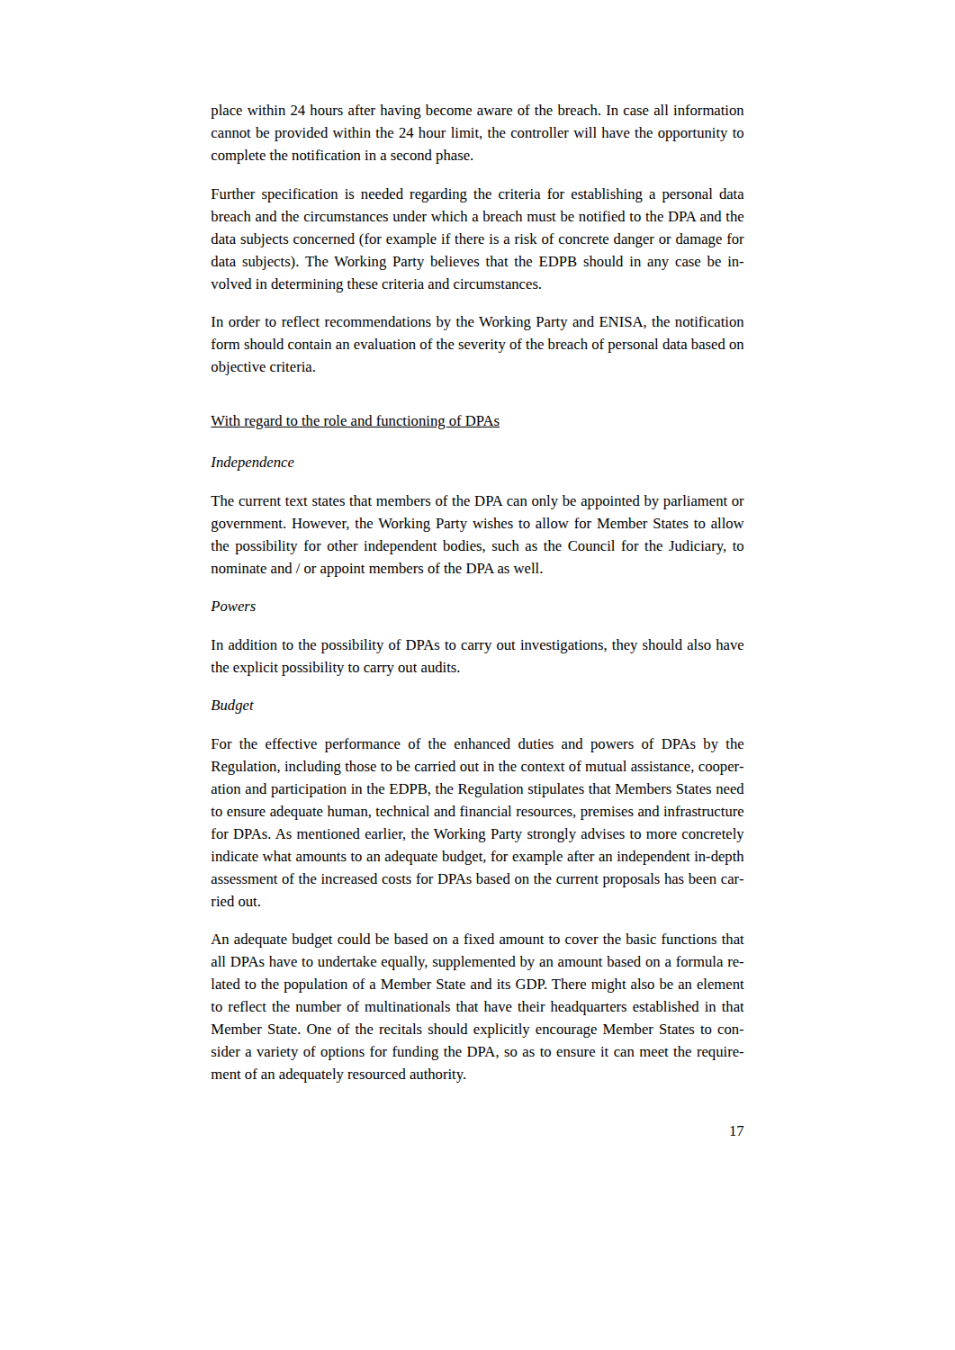place within 24 hours after having become aware of the breach. In case all information cannot be provided within the 24 hour limit, the controller will have the opportunity to complete the notification in a second phase.
Further specification is needed regarding the criteria for establishing a personal data breach and the circumstances under which a breach must be notified to the DPA and the data subjects concerned (for example if there is a risk of concrete danger or damage for data subjects). The Working Party believes that the EDPB should in any case be involved in determining these criteria and circumstances.
In order to reflect recommendations by the Working Party and ENISA, the notification form should contain an evaluation of the severity of the breach of personal data based on objective criteria.
With regard to the role and functioning of DPAs
Independence
The current text states that members of the DPA can only be appointed by parliament or government. However, the Working Party wishes to allow for Member States to allow the possibility for other independent bodies, such as the Council for the Judiciary, to nominate and / or appoint members of the DPA as well.
Powers
In addition to the possibility of DPAs to carry out investigations, they should also have the explicit possibility to carry out audits.
Budget
For the effective performance of the enhanced duties and powers of DPAs by the Regulation, including those to be carried out in the context of mutual assistance, cooperation and participation in the EDPB, the Regulation stipulates that Members States need to ensure adequate human, technical and financial resources, premises and infrastructure for DPAs. As mentioned earlier, the Working Party strongly advises to more concretely indicate what amounts to an adequate budget, for example after an independent in-depth assessment of the increased costs for DPAs based on the current proposals has been carried out.
An adequate budget could be based on a fixed amount to cover the basic functions that all DPAs have to undertake equally, supplemented by an amount based on a formula related to the population of a Member State and its GDP. There might also be an element to reflect the number of multinationals that have their headquarters established in that Member State. One of the recitals should explicitly encourage Member States to consider a variety of options for funding the DPA, so as to ensure it can meet the requirement of an adequately resourced authority.
17